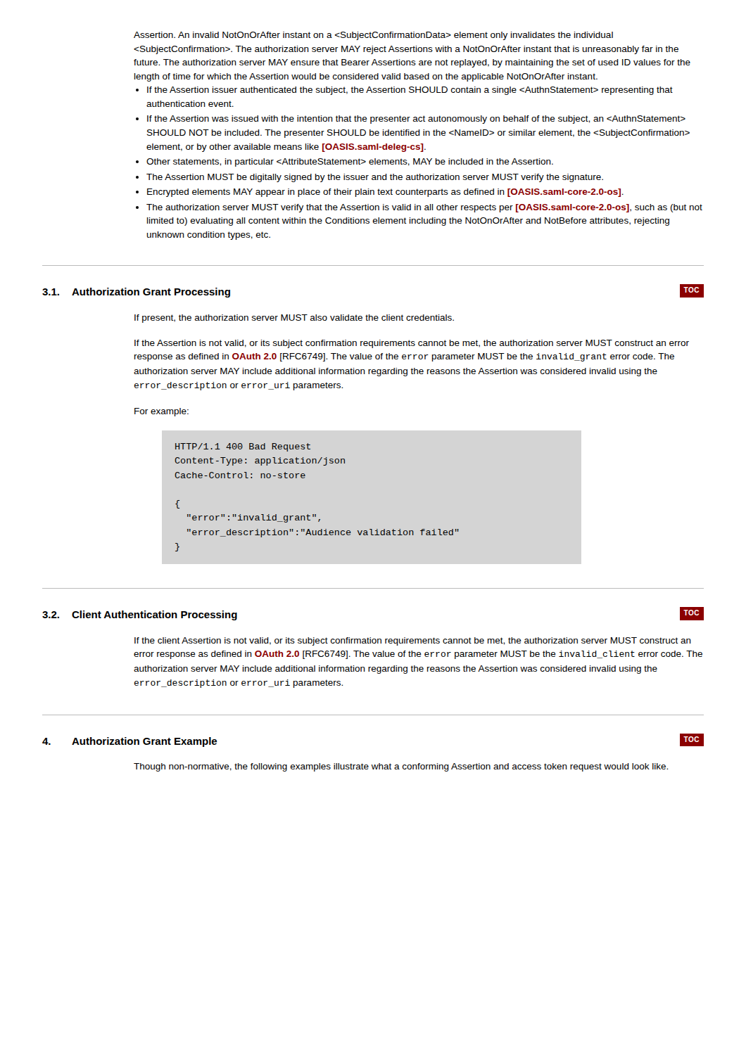Assertion. An invalid NotOnOrAfter instant on a <SubjectConfirmationData> element only invalidates the individual <SubjectConfirmation>. The authorization server MAY reject Assertions with a NotOnOrAfter instant that is unreasonably far in the future. The authorization server MAY ensure that Bearer Assertions are not replayed, by maintaining the set of used ID values for the length of time for which the Assertion would be considered valid based on the applicable NotOnOrAfter instant.
If the Assertion issuer authenticated the subject, the Assertion SHOULD contain a single <AuthnStatement> representing that authentication event.
If the Assertion was issued with the intention that the presenter act autonomously on behalf of the subject, an <AuthnStatement> SHOULD NOT be included. The presenter SHOULD be identified in the <NameID> or similar element, the <SubjectConfirmation> element, or by other available means like [OASIS.saml-deleg-cs].
Other statements, in particular <AttributeStatement> elements, MAY be included in the Assertion.
The Assertion MUST be digitally signed by the issuer and the authorization server MUST verify the signature.
Encrypted elements MAY appear in place of their plain text counterparts as defined in [OASIS.saml-core-2.0-os].
The authorization server MUST verify that the Assertion is valid in all other respects per [OASIS.saml-core-2.0-os], such as (but not limited to) evaluating all content within the Conditions element including the NotOnOrAfter and NotBefore attributes, rejecting unknown condition types, etc.
3.1. Authorization Grant Processing
TOC
If present, the authorization server MUST also validate the client credentials.
If the Assertion is not valid, or its subject confirmation requirements cannot be met, the authorization server MUST construct an error response as defined in OAuth 2.0 [RFC6749]. The value of the error parameter MUST be the invalid_grant error code. The authorization server MAY include additional information regarding the reasons the Assertion was considered invalid using the error_description or error_uri parameters.
For example:
HTTP/1.1 400 Bad Request
Content-Type: application/json
Cache-Control: no-store

{
  "error":"invalid_grant",
  "error_description":"Audience validation failed"
}
3.2. Client Authentication Processing
TOC
If the client Assertion is not valid, or its subject confirmation requirements cannot be met, the authorization server MUST construct an error response as defined in OAuth 2.0 [RFC6749]. The value of the error parameter MUST be the invalid_client error code. The authorization server MAY include additional information regarding the reasons the Assertion was considered invalid using the error_description or error_uri parameters.
4. Authorization Grant Example
TOC
Though non-normative, the following examples illustrate what a conforming Assertion and access token request would look like.